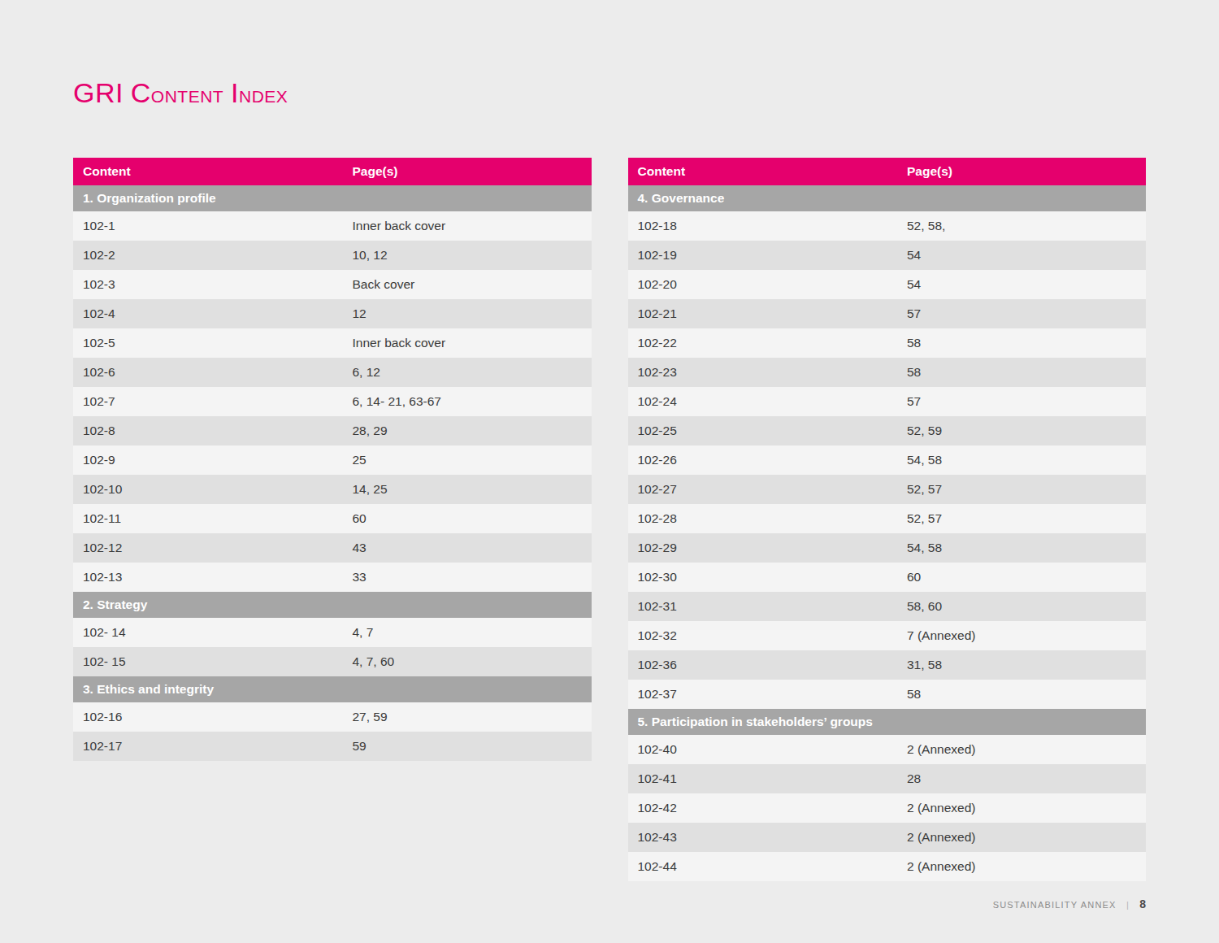GRI Content Index
| Content | Page(s) |
| --- | --- |
| 1. Organization profile |
| 102-1 | Inner back cover |
| 102-2 | 10, 12 |
| 102-3 | Back cover |
| 102-4 | 12 |
| 102-5 | Inner back cover |
| 102-6 | 6, 12 |
| 102-7 | 6, 14- 21, 63-67 |
| 102-8 | 28, 29 |
| 102-9 | 25 |
| 102-10 | 14, 25 |
| 102-11 | 60 |
| 102-12 | 43 |
| 102-13 | 33 |
| 2. Strategy |
| 102- 14 | 4, 7 |
| 102- 15 | 4, 7, 60 |
| 3. Ethics and integrity |
| 102-16 | 27, 59 |
| 102-17 | 59 |
| Content | Page(s) |
| --- | --- |
| 4. Governance |
| 102-18 | 52, 58, |
| 102-19 | 54 |
| 102-20 | 54 |
| 102-21 | 57 |
| 102-22 | 58 |
| 102-23 | 58 |
| 102-24 | 57 |
| 102-25 | 52, 59 |
| 102-26 | 54, 58 |
| 102-27 | 52, 57 |
| 102-28 | 52, 57 |
| 102-29 | 54, 58 |
| 102-30 | 60 |
| 102-31 | 58, 60 |
| 102-32 | 7 (Annexed) |
| 102-36 | 31, 58 |
| 102-37 | 58 |
| 5. Participation in stakeholders’ groups |
| 102-40 | 2 (Annexed) |
| 102-41 | 28 |
| 102-42 | 2 (Annexed) |
| 102-43 | 2 (Annexed) |
| 102-44 | 2 (Annexed) |
Sustainability Annex | 8